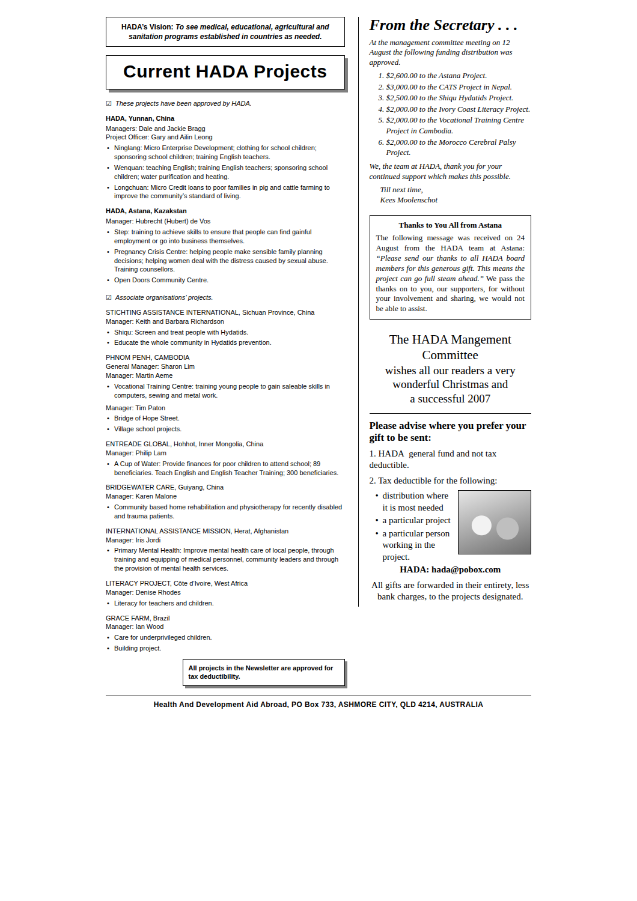HADA’s Vision: To see medical, educational, agricultural and sanitation programs established in countries as needed.
Current HADA Projects
☑These projects have been approved by HADA.
HADA, Yunnan, China
Managers: Dale and Jackie Bragg
Project Officer: Gary and Ailin Leong
Ninglang: Micro Enterprise Development; clothing for school children; sponsoring school children; training English teachers.
Wenquan: teaching English; training English teachers; sponsoring school children; water purification and heating.
Longchuan: Micro Credit loans to poor families in pig and cattle farming to improve the community’s standard of living.
HADA, Astana, Kazakstan
Manager: Hubrecht (Hubert) de Vos
Step: training to achieve skills to ensure that people can find gainful employment or go into business themselves.
Pregnancy Crisis Centre: helping people make sensible family planning decisions; helping women deal with the distress caused by sexual abuse. Training counsellors.
Open Doors Community Centre.
☑Associate organisations’ projects.
STICHTING ASSISTANCE INTERNATIONAL, Sichuan Province, China
Manager: Keith and Barbara Richardson
Shiqu: Screen and treat people with Hydatids.
Educate the whole community in Hydatids prevention.
PHNOM PENH, CAMBODIA
General Manager: Sharon Lim
Manager: Martin Aeme
Vocational Training Centre: training young people to gain saleable skills in computers, sewing and metal work.
Manager: Tim Paton
Bridge of Hope Street.
Village school projects.
ENTREADE GLOBAL, Hohhot, Inner Mongolia, China
Manager: Philip Lam
A Cup of Water: Provide finances for poor children to attend school; 89 beneficiaries. Teach English and English Teacher Training; 300 beneficiaries.
BRIDGEWATER CARE, Guiyang, China
Manager: Karen Malone
Community based home rehabilitation and physiotherapy for recently disabled and trauma patients.
INTERNATIONAL ASSISTANCE MISSION, Herat, Afghanistan
Manager: Iris Jordi
Primary Mental Health: Improve mental health care of local people, through training and equipping of medical personnel, community leaders and through the provision of mental health services.
LITERACY PROJECT, Côte d’Ivoire, West Africa
Manager: Denise Rhodes
Literacy for teachers and children.
GRACE FARM, Brazil
Manager: Ian Wood
Care for underprivileged children.
Building project.
All projects in the Newsletter are approved for tax deductibility.
From the Secretary . . .
At the management committee meeting on 12 August the following funding distribution was approved.
$2,600.00 to the Astana Project.
$3,000.00 to the CATS Project in Nepal.
$2,500.00 to the Shiqu Hydatids Project.
$2,000.00 to the Ivory Coast Literacy Project.
$2,000.00 to the Vocational Training Centre Project in Cambodia.
$2,000.00 to the Morocco Cerebral Palsy Project.
We, the team at HADA, thank you for your continued support which makes this possible.
Till next time,
Kees Moolenschot
Thanks to You All from Astana
The following message was received on 24 August from the HADA team at Astana: “Please send our thanks to all HADA board members for this generous gift. This means the project can go full steam ahead.” We pass the thanks on to you, our supporters, for without your involvement and sharing, we would not be able to assist.
The HADA Mangement Committee
wishes all our readers a very
wonderful Christmas and
a successful 2007
Please advise where you prefer your gift to be sent:
1. HADA general fund and not tax deductible.
2. Tax deductible for the following:
distribution where it is most needed
a particular project
a particular person working in the project.
HADA: hada@pobox.com
All gifts are forwarded in their entirety, less bank charges, to the projects designated.
Health And Development Aid Abroad, PO Box 733, ASHMORE CITY, QLD 4214, AUSTRALIA